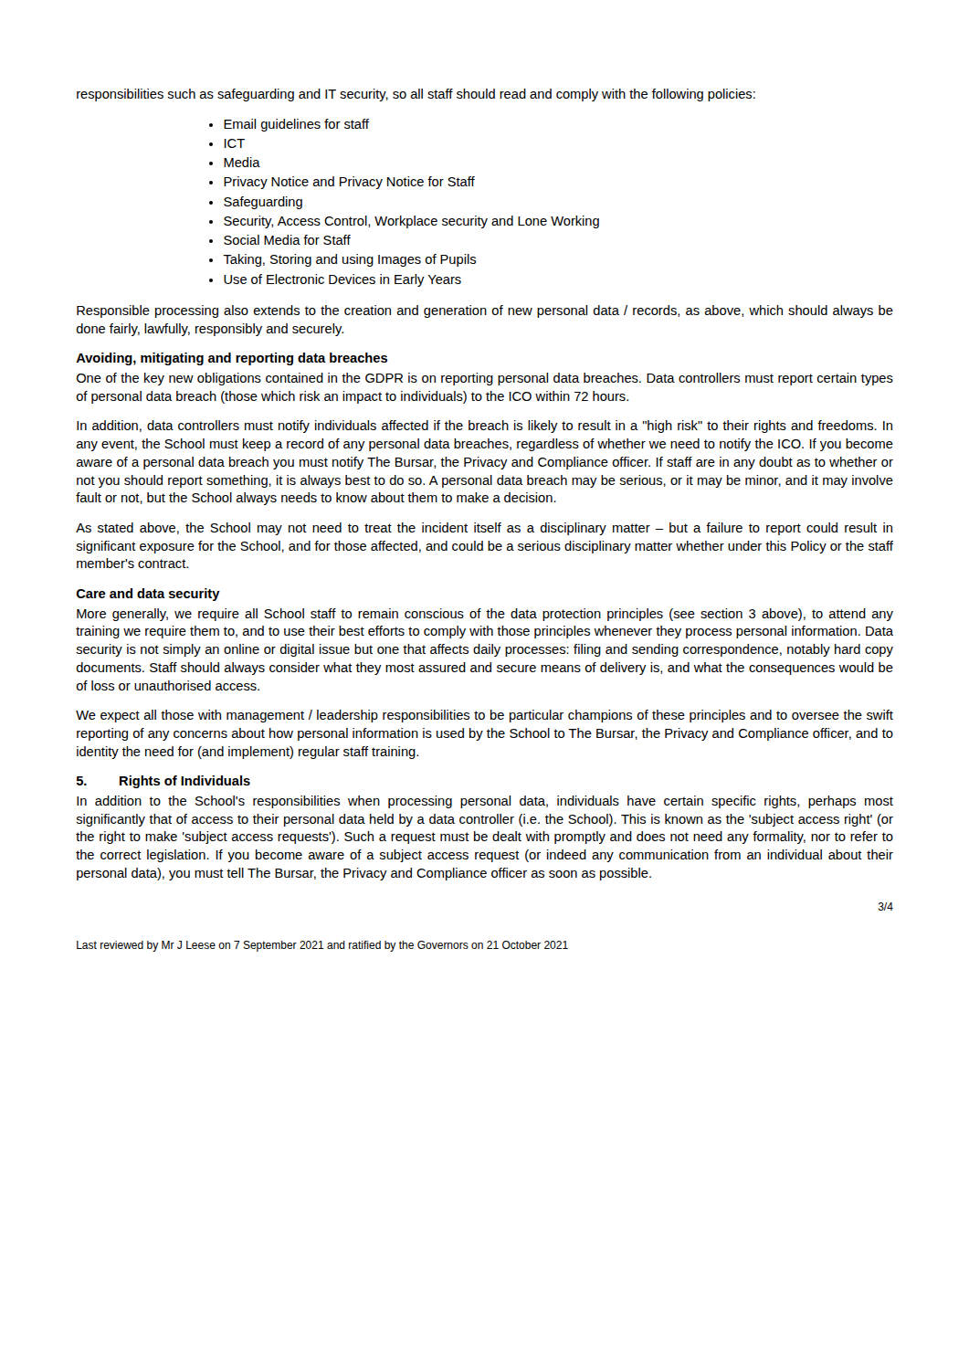responsibilities such as safeguarding and IT security, so all staff should read and comply with the following policies:
Email guidelines for staff
ICT
Media
Privacy Notice and Privacy Notice for Staff
Safeguarding
Security, Access Control, Workplace security and Lone Working
Social Media for Staff
Taking, Storing and using Images of Pupils
Use of Electronic Devices in Early Years
Responsible processing also extends to the creation and generation of new personal data / records, as above, which should always be done fairly, lawfully, responsibly and securely.
Avoiding, mitigating and reporting data breaches
One of the key new obligations contained in the GDPR is on reporting personal data breaches. Data controllers must report certain types of personal data breach (those which risk an impact to individuals) to the ICO within 72 hours.
In addition, data controllers must notify individuals affected if the breach is likely to result in a "high risk" to their rights and freedoms. In any event, the School must keep a record of any personal data breaches, regardless of whether we need to notify the ICO. If you become aware of a personal data breach you must notify The Bursar, the Privacy and Compliance officer. If staff are in any doubt as to whether or not you should report something, it is always best to do so. A personal data breach may be serious, or it may be minor, and it may involve fault or not, but the School always needs to know about them to make a decision.
As stated above, the School may not need to treat the incident itself as a disciplinary matter – but a failure to report could result in significant exposure for the School, and for those affected, and could be a serious disciplinary matter whether under this Policy or the staff member's contract.
Care and data security
More generally, we require all School staff to remain conscious of the data protection principles (see section 3 above), to attend any training we require them to, and to use their best efforts to comply with those principles whenever they process personal information. Data security is not simply an online or digital issue but one that affects daily processes: filing and sending correspondence, notably hard copy documents. Staff should always consider what they most assured and secure means of delivery is, and what the consequences would be of loss or unauthorised access.
We expect all those with management / leadership responsibilities to be particular champions of these principles and to oversee the swift reporting of any concerns about how personal information is used by the School to The Bursar, the Privacy and Compliance officer, and to identity the need for (and implement) regular staff training.
5. Rights of Individuals
In addition to the School's responsibilities when processing personal data, individuals have certain specific rights, perhaps most significantly that of access to their personal data held by a data controller (i.e. the School). This is known as the 'subject access right' (or the right to make 'subject access requests'). Such a request must be dealt with promptly and does not need any formality, nor to refer to the correct legislation. If you become aware of a subject access request (or indeed any communication from an individual about their personal data), you must tell The Bursar, the Privacy and Compliance officer as soon as possible.
3/4
Last reviewed by Mr J Leese on 7 September 2021 and ratified by the Governors on 21 October 2021